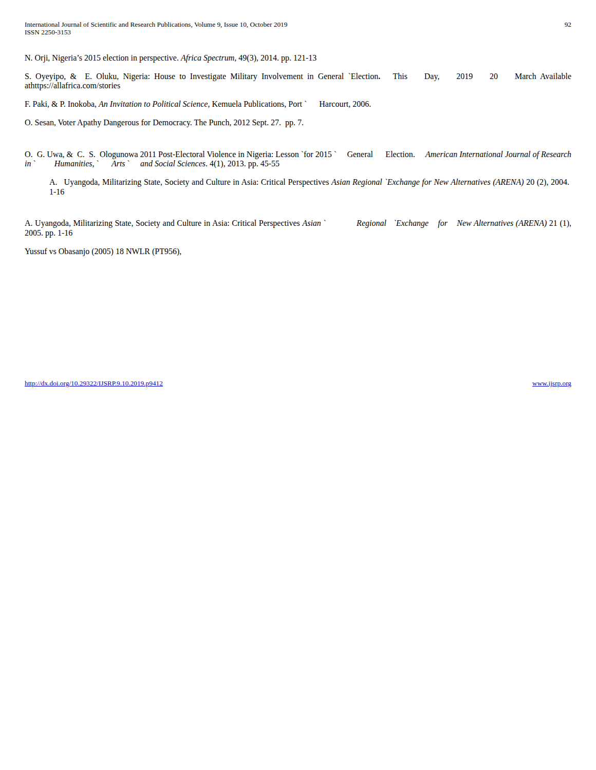92 International Journal of Scientific and Research Publications, Volume 9, Issue 10, October 2019 ISSN 2250-3153
N. Orji, Nigeria’s 2015 election in perspective. Africa Spectrum, 49(3), 2014. pp. 121-13
S. Oyeyipo, & E. Oluku, Nigeria: House to Investigate Military Involvement in General `Election. This Day, 2019 20 March Available athttps://allafrica.com/stories
F. Paki, & P. Inokoba, An Invitation to Political Science, Kemuela Publications, Port ` Harcourt, 2006.
O. Sesan, Voter Apathy Dangerous for Democracy. The Punch, 2012 Sept. 27. pp. 7.
O. G. Uwa, & C. S. Ologunowa 2011 Post-Electoral Violence in Nigeria: Lesson `for 2015 ` General Election. American International Journal of Research in ` Humanities, ` Arts ` and Social Sciences. 4(1), 2013. pp. 45-55
A. Uyangoda, Militarizing State, Society and Culture in Asia: Critical Perspectives Asian Regional `Exchange for New Alternatives (ARENA) 20 (2), 2004. 1-16
A. Uyangoda, Militarizing State, Society and Culture in Asia: Critical Perspectives Asian ` Regional `Exchange for New Alternatives (ARENA) 21 (1), 2005. pp. 1-16
Yussuf vs Obasanjo (2005) 18 NWLR (PT956),
http://dx.doi.org/10.29322/IJSRP.9.10.2019.p9412 www.ijsrp.org